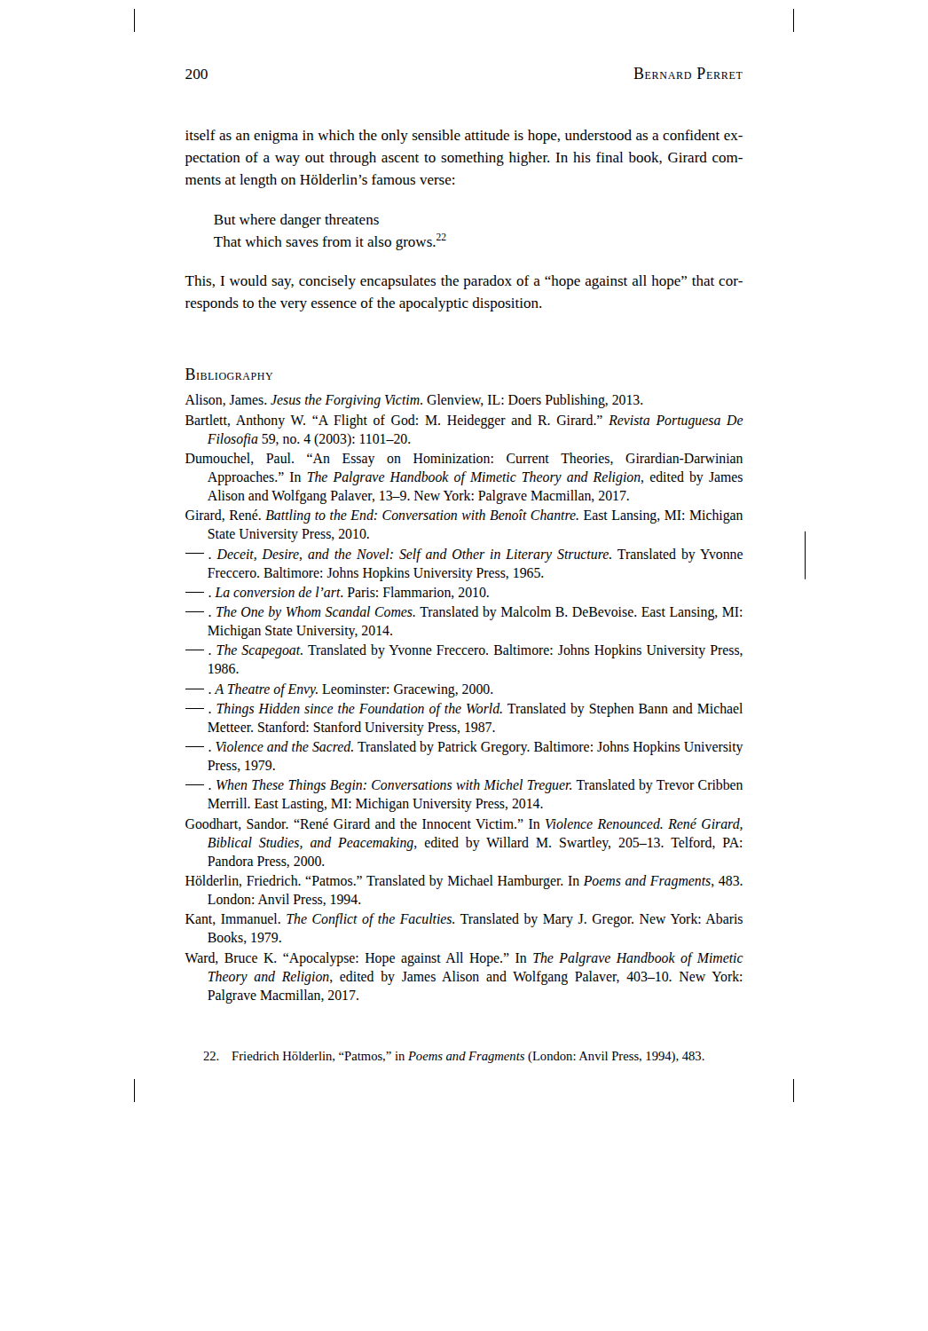200 Bernard Perret
itself as an enigma in which the only sensible attitude is hope, understood as a confident expectation of a way out through ascent to something higher. In his final book, Girard comments at length on Hölderlin’s famous verse:
But where danger threatens
That which saves from it also grows.22
This, I would say, concisely encapsulates the paradox of a “hope against all hope” that corresponds to the very essence of the apocalyptic disposition.
Bibliography
Alison, James. Jesus the Forgiving Victim. Glenview, IL: Doers Publishing, 2013.
Bartlett, Anthony W. “A Flight of God: M. Heidegger and R. Girard.” Revista Portuguesa De Filosofia 59, no. 4 (2003): 1101–20.
Dumouchel, Paul. “An Essay on Hominization: Current Theories, Girardian-Darwinian Approaches.” In The Palgrave Handbook of Mimetic Theory and Religion, edited by James Alison and Wolfgang Palaver, 13–9. New York: Palgrave Macmillan, 2017.
Girard, René. Battling to the End: Conversation with Benoît Chantre. East Lansing, MI: Michigan State University Press, 2010.
. Deceit, Desire, and the Novel: Self and Other in Literary Structure. Translated by Yvonne Freccero. Baltimore: Johns Hopkins University Press, 1965.
. La conversion de l’art. Paris: Flammarion, 2010.
. The One by Whom Scandal Comes. Translated by Malcolm B. DeBevoise. East Lansing, MI: Michigan State University, 2014.
. The Scapegoat. Translated by Yvonne Freccero. Baltimore: Johns Hopkins University Press, 1986.
. A Theatre of Envy. Leominster: Gracewing, 2000.
. Things Hidden since the Foundation of the World. Translated by Stephen Bann and Michael Metteer. Stanford: Stanford University Press, 1987.
. Violence and the Sacred. Translated by Patrick Gregory. Baltimore: Johns Hopkins University Press, 1979.
. When These Things Begin: Conversations with Michel Treguer. Translated by Trevor Cribben Merrill. East Lasting, MI: Michigan University Press, 2014.
Goodhart, Sandor. “René Girard and the Innocent Victim.” In Violence Renounced. René Girard, Biblical Studies, and Peacemaking, edited by Willard M. Swartley, 205–13. Telford, PA: Pandora Press, 2000.
Hölderlin, Friedrich. “Patmos.” Translated by Michael Hamburger. In Poems and Fragments, 483. London: Anvil Press, 1994.
Kant, Immanuel. The Conflict of the Faculties. Translated by Mary J. Gregor. New York: Abaris Books, 1979.
Ward, Bruce K. “Apocalypse: Hope against All Hope.” In The Palgrave Handbook of Mimetic Theory and Religion, edited by James Alison and Wolfgang Palaver, 403–10. New York: Palgrave Macmillan, 2017.
22. Friedrich Hölderlin, “Patmos,” in Poems and Fragments (London: Anvil Press, 1994), 483.